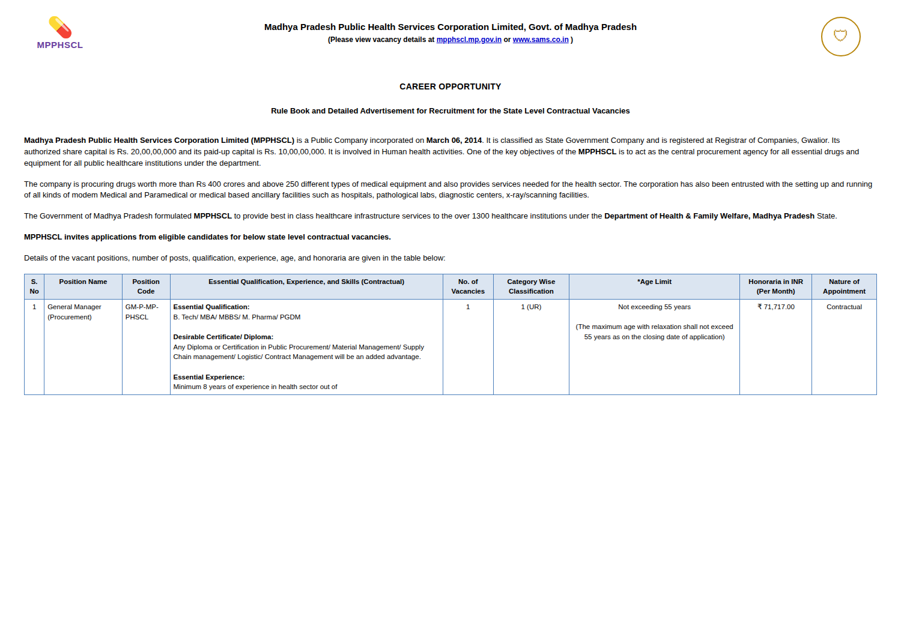💊
MPPHSCL
Madhya Pradesh Public Health Services Corporation Limited, Govt. of Madhya Pradesh
(Please view vacancy details at mpphscl.mp.gov.in or www.sams.co.in )
CAREER OPPORTUNITY
Rule Book and Detailed Advertisement for Recruitment for the State Level Contractual Vacancies
Madhya Pradesh Public Health Services Corporation Limited (MPPHSCL) is a Public Company incorporated on March 06, 2014. It is classified as State Government Company and is registered at Registrar of Companies, Gwalior. Its authorized share capital is Rs. 20,00,00,000 and its paid-up capital is Rs. 10,00,00,000. It is involved in Human health activities. One of the key objectives of the MPPHSCL is to act as the central procurement agency for all essential drugs and equipment for all public healthcare institutions under the department.
The company is procuring drugs worth more than Rs 400 crores and above 250 different types of medical equipment and also provides services needed for the health sector. The corporation has also been entrusted with the setting up and running of all kinds of modem Medical and Paramedical or medical based ancillary facilities such as hospitals, pathological labs, diagnostic centers, x-ray/scanning facilities.
The Government of Madhya Pradesh formulated MPPHSCL to provide best in class healthcare infrastructure services to the over 1300 healthcare institutions under the Department of Health & Family Welfare, Madhya Pradesh State.
MPPHSCL invites applications from eligible candidates for below state level contractual vacancies.
Details of the vacant positions, number of posts, qualification, experience, age, and honoraria are given in the table below:
| S. No | Position Name | Position Code | Essential Qualification, Experience, and Skills (Contractual) | No. of Vacancies | Category Wise Classification | *Age Limit | Honoraria in INR (Per Month) | Nature of Appointment |
| --- | --- | --- | --- | --- | --- | --- | --- | --- |
| 1 | General Manager (Procurement) | GM-P-MP-PHSCL | Essential Qualification: B. Tech/ MBA/ MBBS/ M. Pharma/ PGDM Desirable Certificate/ Diploma: Any Diploma or Certification in Public Procurement/ Material Management/ Supply Chain management/ Logistic/ Contract Management will be an added advantage. Essential Experience: Minimum 8 years of experience in health sector out of | 1 | 1 (UR) | Not exceeding 55 years (The maximum age with relaxation shall not exceed 55 years as on the closing date of application) | ₹ 71,717.00 | Contractual |